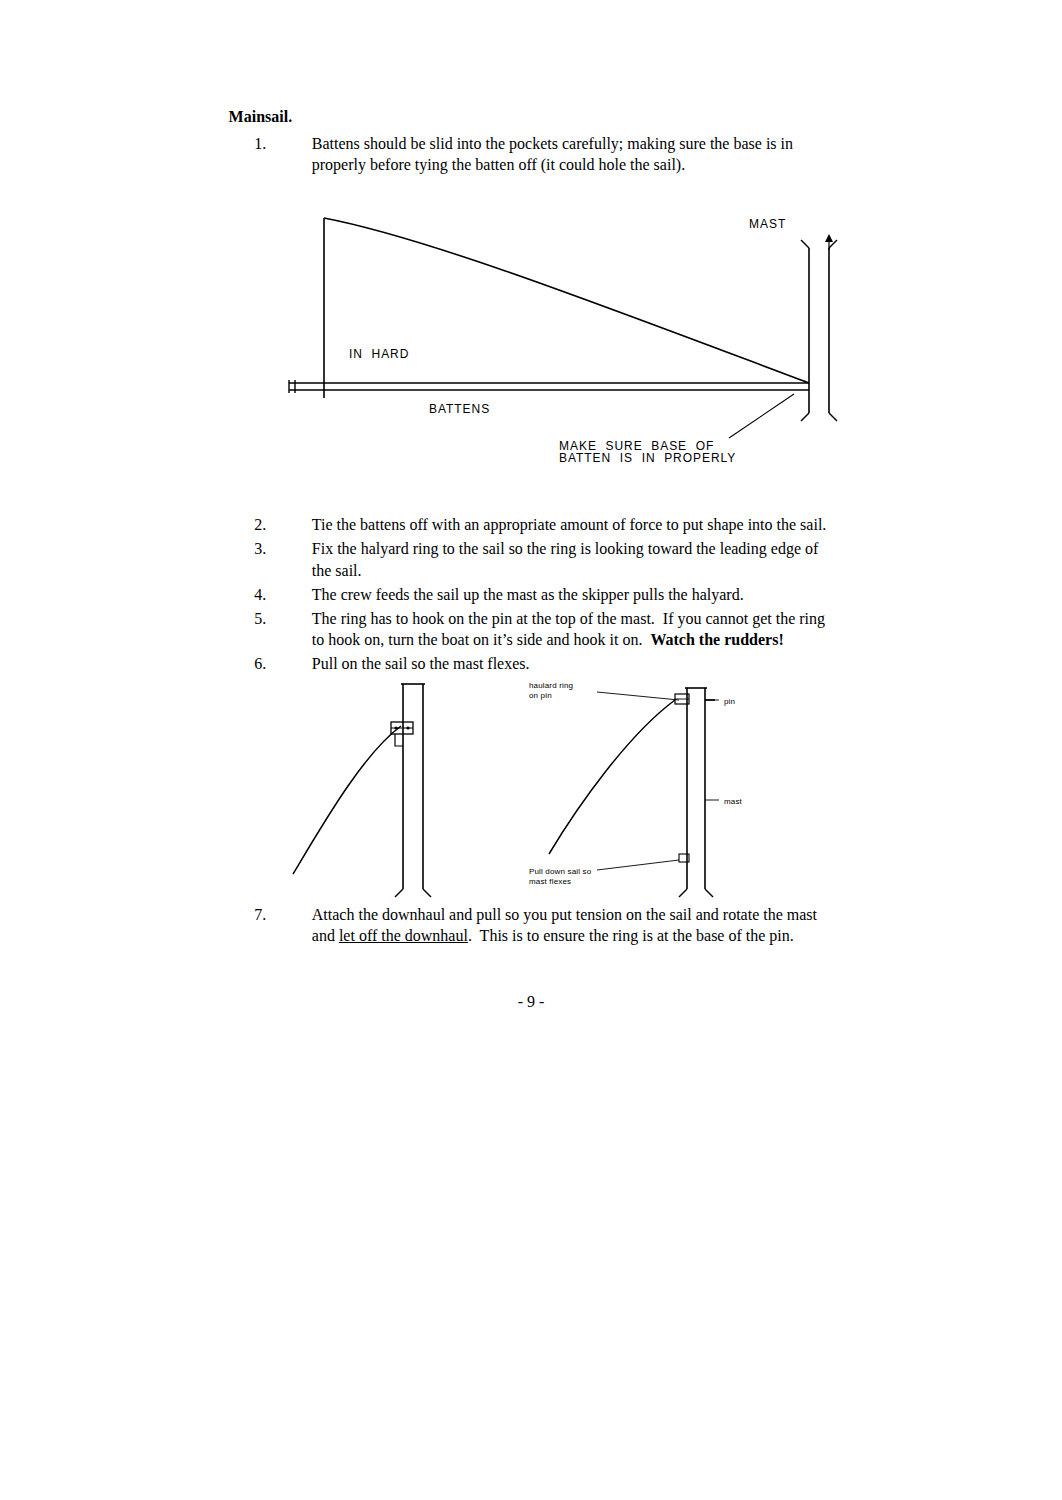Mainsail.
1. Battens should be slid into the pockets carefully; making sure the base is in properly before tying the batten off (it could hole the sail).
MAST IN HARD BATTENS MAKE SURE BASE OF BATTEN IS IN PROPERLY
2. Tie the battens off with an appropriate amount of force to put shape into the sail.
3. Fix the halyard ring to the sail so the ring is looking toward the leading edge of the sail.
4. The crew feeds the sail up the mast as the skipper pulls the halyard.
5. The ring has to hook on the pin at the top of the mast. If you cannot get the ring to hook on, turn the boat on it’s side and hook it on. Watch the rudders!
6. Pull on the sail so the mast flexes.
haulard ring on pin pin mast Pull down sail so mast flexes
7. Attach the downhaul and pull so you put tension on the sail and rotate the mast and let off the downhaul. This is to ensure the ring is at the base of the pin.
- 9 -